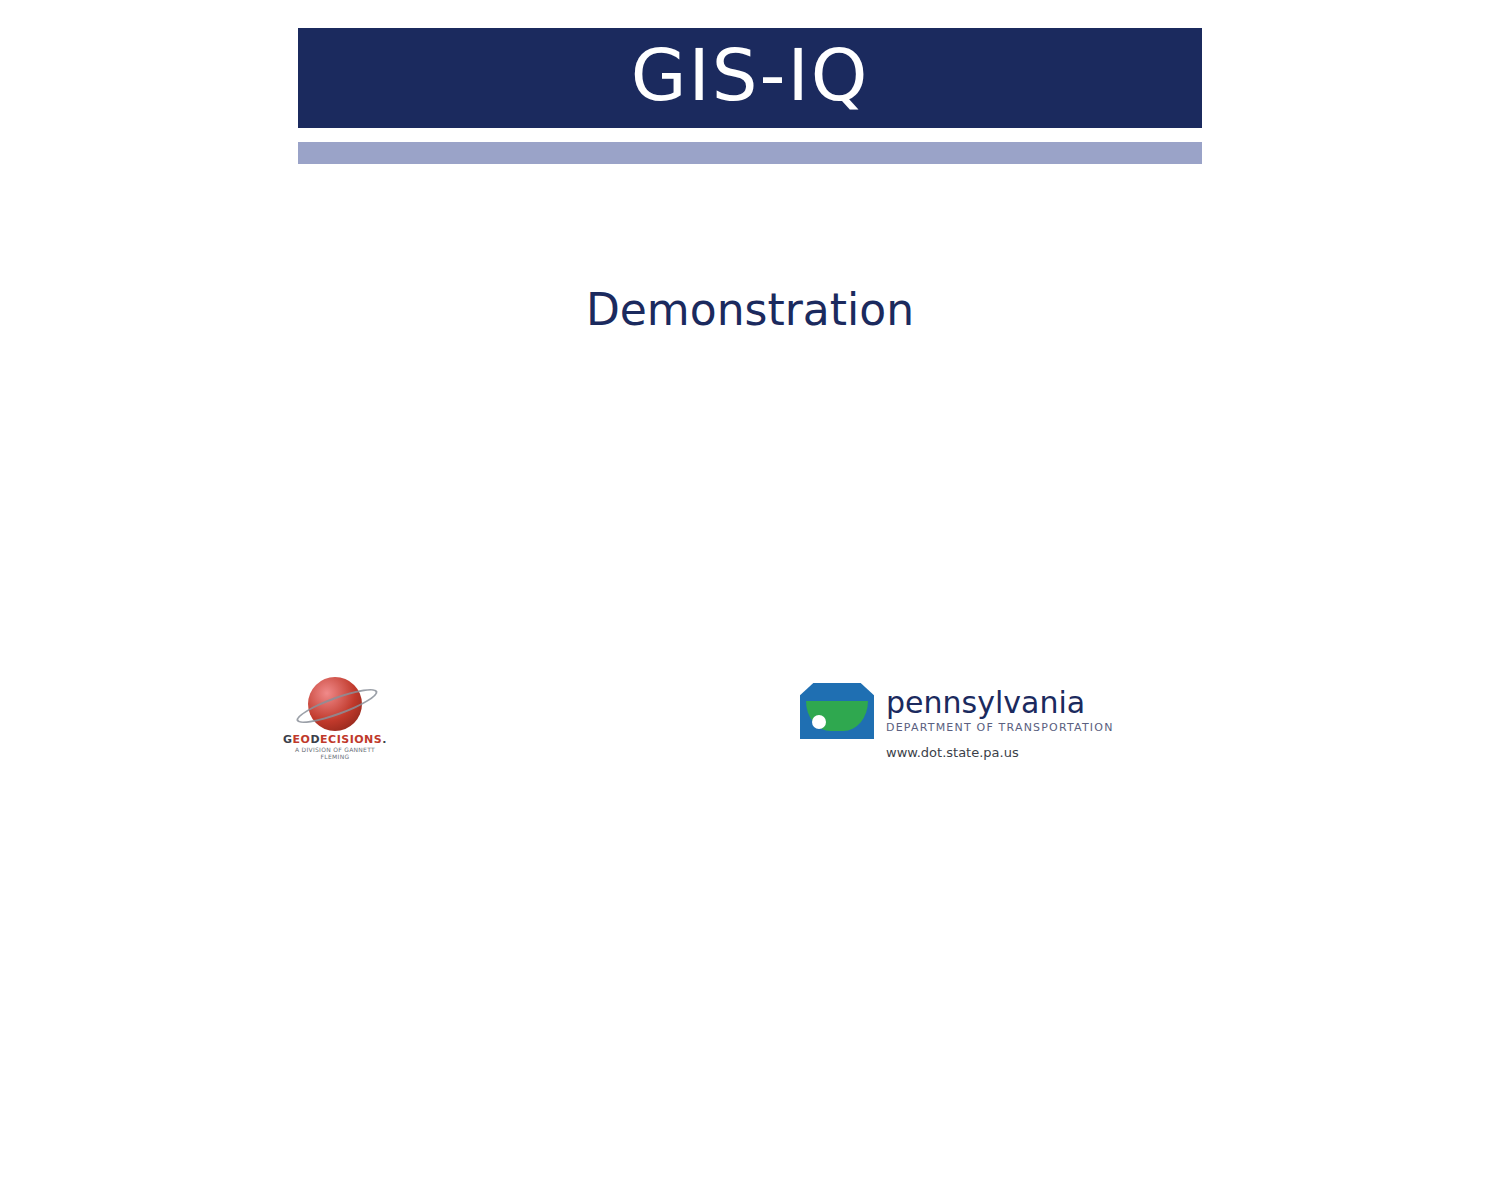GIS-IQ
Demonstration
GEODECISIONS.
A DIVISION OF GANNETT FLEMING
pennsylvania
DEPARTMENT OF TRANSPORTATION
www.dot.state.pa.us